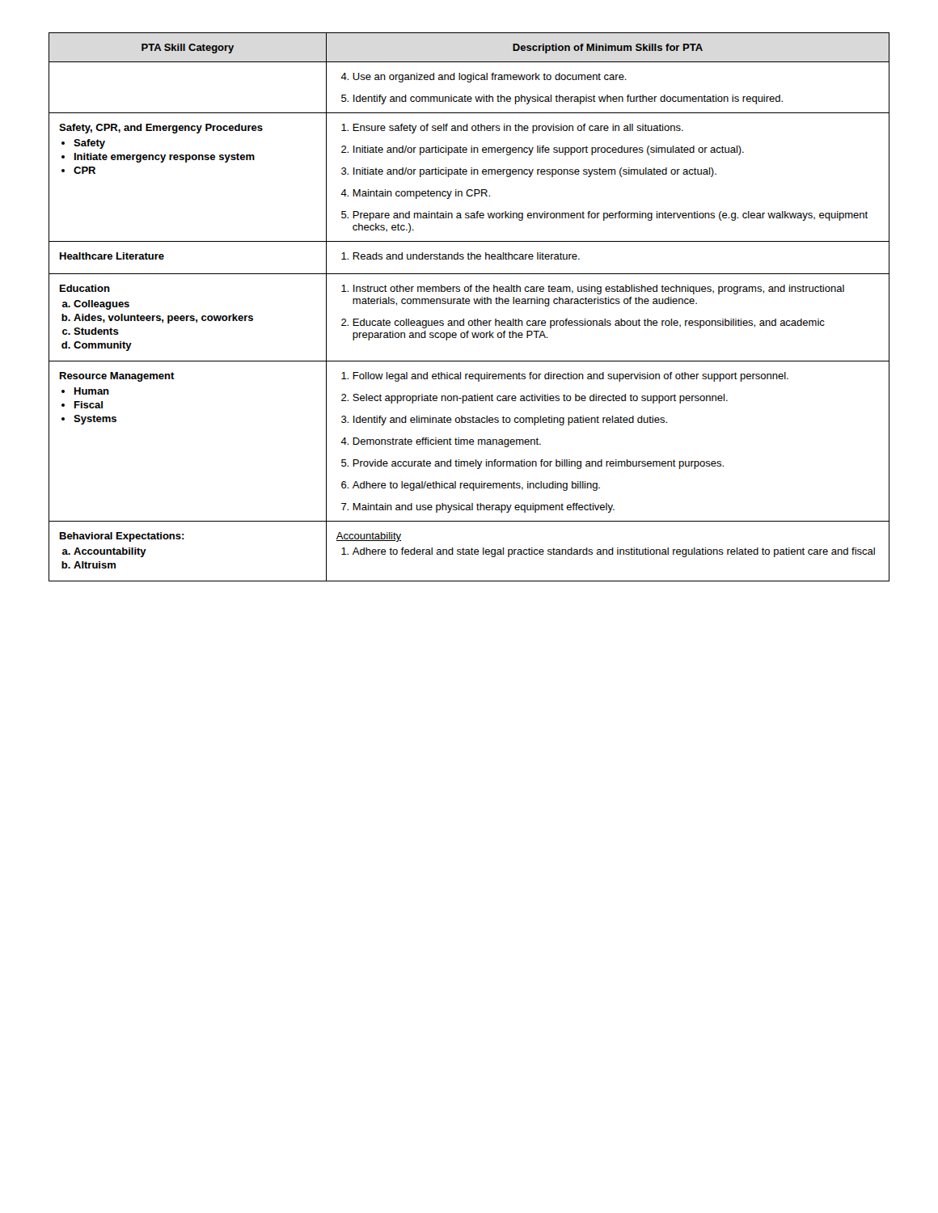| PTA Skill Category | Description of Minimum Skills for PTA |
| --- | --- |
| | Use an organized and logical framework to document care. Identify and communicate with the physical therapist when further documentation is required. |
| Safety, CPR, and Emergency Procedures Safety Initiate emergency response system CPR | Ensure safety of self and others in the provision of care in all situations. Initiate and/or participate in emergency life support procedures (simulated or actual). Initiate and/or participate in emergency response system (simulated or actual). Maintain competency in CPR. Prepare and maintain a safe working environment for performing interventions (e.g. clear walkways, equipment checks, etc.). |
| Healthcare Literature | Reads and understands the healthcare literature. |
| Education Colleagues Aides, volunteers, peers, coworkers Students Community | Instruct other members of the health care team, using established techniques, programs, and instructional materials, commensurate with the learning characteristics of the audience. Educate colleagues and other health care professionals about the role, responsibilities, and academic preparation and scope of work of the PTA. |
| Resource Management Human Fiscal Systems | Follow legal and ethical requirements for direction and supervision of other support personnel. Select appropriate non-patient care activities to be directed to support personnel. Identify and eliminate obstacles to completing patient related duties. Demonstrate efficient time management. Provide accurate and timely information for billing and reimbursement purposes. Adhere to legal/ethical requirements, including billing. Maintain and use physical therapy equipment effectively. |
| Behavioral Expectations: Accountability Altruism | Accountability Adhere to federal and state legal practice standards and institutional regulations related to patient care and fiscal |